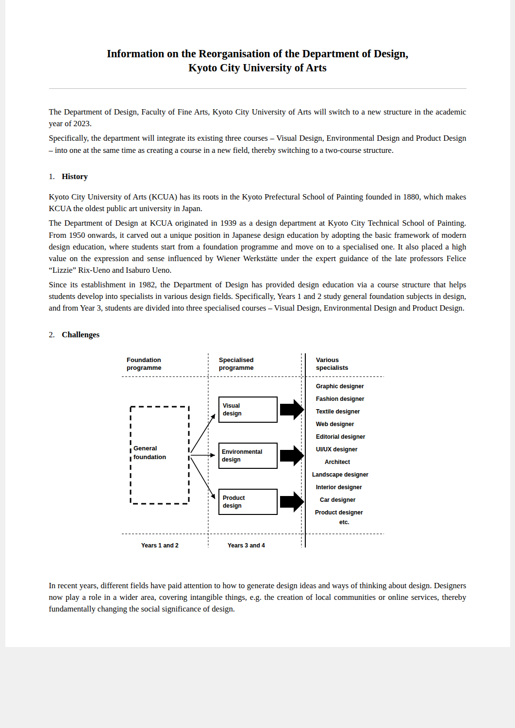Information on the Reorganisation of the Department of Design,
Kyoto City University of Arts
The Department of Design, Faculty of Fine Arts, Kyoto City University of Arts will switch to a new structure in the academic year of 2023.
Specifically, the department will integrate its existing three courses – Visual Design, Environmental Design and Product Design – into one at the same time as creating a course in a new field, thereby switching to a two-course structure.
1. History
Kyoto City University of Arts (KCUA) has its roots in the Kyoto Prefectural School of Painting founded in 1880, which makes KCUA the oldest public art university in Japan.
The Department of Design at KCUA originated in 1939 as a design department at Kyoto City Technical School of Painting. From 1950 onwards, it carved out a unique position in Japanese design education by adopting the basic framework of modern design education, where students start from a foundation programme and move on to a specialised one. It also placed a high value on the expression and sense influenced by Wiener Werkstätte under the expert guidance of the late professors Felice “Lizzie” Rix-Ueno and Isaburo Ueno.
Since its establishment in 1982, the Department of Design has provided design education via a course structure that helps students develop into specialists in various design fields. Specifically, Years 1 and 2 study general foundation subjects in design, and from Year 3, students are divided into three specialised courses – Visual Design, Environmental Design and Product Design.
2. Challenges
Foundation programme Specialised programme Various specialists General foundation Visual design Environmental design Product design Graphic designer Fashion designer Textile designer Web designer Editorial designer UI/UX designer Architect Landscape designer Interior designer Car designer Product designer etc. Years 1 and 2 Years 3 and 4
In recent years, different fields have paid attention to how to generate design ideas and ways of thinking about design. Designers now play a role in a wider area, covering intangible things, e.g. the creation of local communities or online services, thereby fundamentally changing the social significance of design.